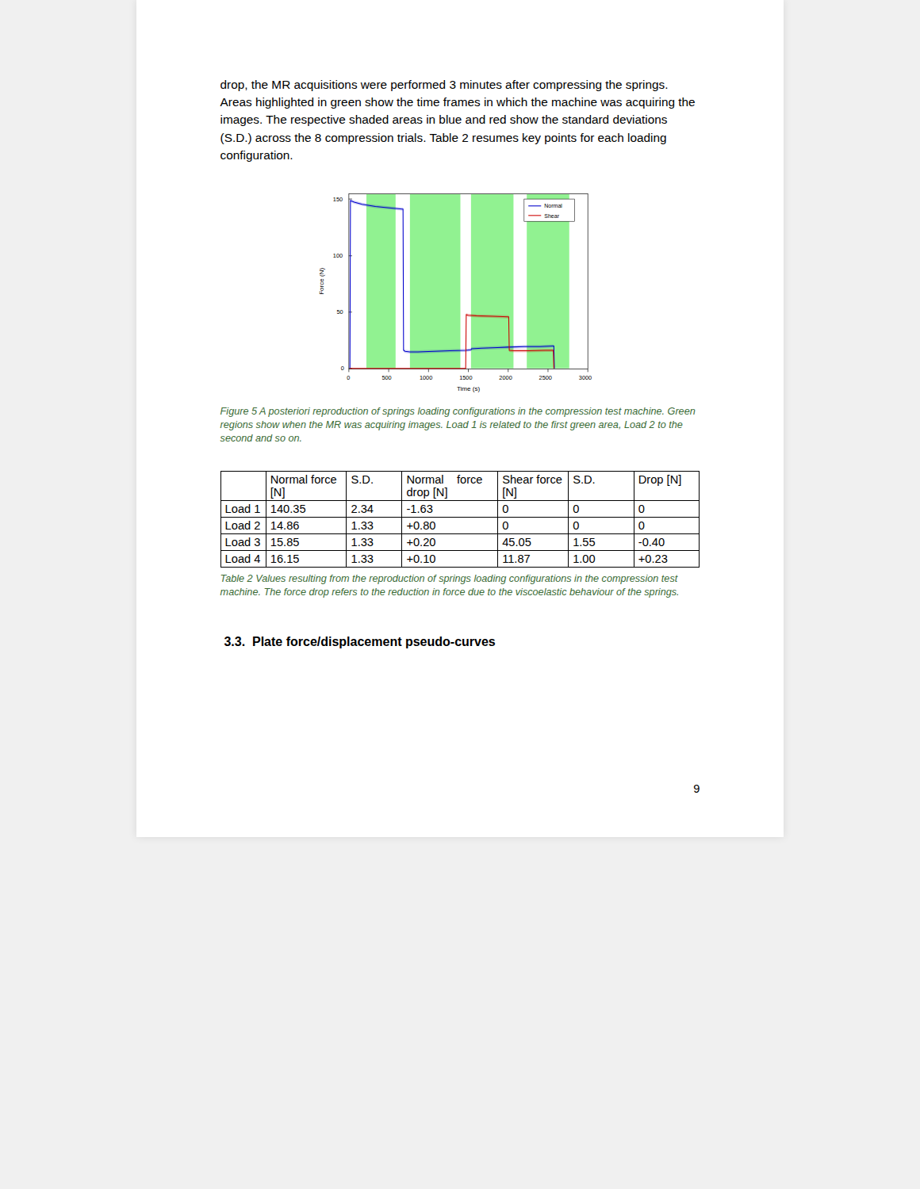drop, the MR acquisitions were performed 3 minutes after compressing the springs. Areas highlighted in green show the time frames in which the machine was acquiring the images. The respective shaded areas in blue and red show the standard deviations (S.D.) across the 8 compression trials. Table 2 resumes key points for each loading configuration.
150 100 50 0 0 500 1000 1500 2000 2500 3000 Time (s) Force (N) Normal Shear
Figure 5 A posteriori reproduction of springs loading configurations in the compression test machine. Green regions show when the MR was acquiring images. Load 1 is related to the first green area, Load 2 to the second and so on.
| | Normal force [N] | S.D. | Normal force drop [N] | Shear force [N] | S.D. | Drop [N] |
| --- | --- | --- | --- | --- | --- | --- |
| Load 1 | 140.35 | 2.34 | -1.63 | 0 | 0 | 0 |
| Load 2 | 14.86 | 1.33 | +0.80 | 0 | 0 | 0 |
| Load 3 | 15.85 | 1.33 | +0.20 | 45.05 | 1.55 | -0.40 |
| Load 4 | 16.15 | 1.33 | +0.10 | 11.87 | 1.00 | +0.23 |
Table 2 Values resulting from the reproduction of springs loading configurations in the compression test machine. The force drop refers to the reduction in force due to the viscoelastic behaviour of the springs.
3.3. Plate force/displacement pseudo-curves
9